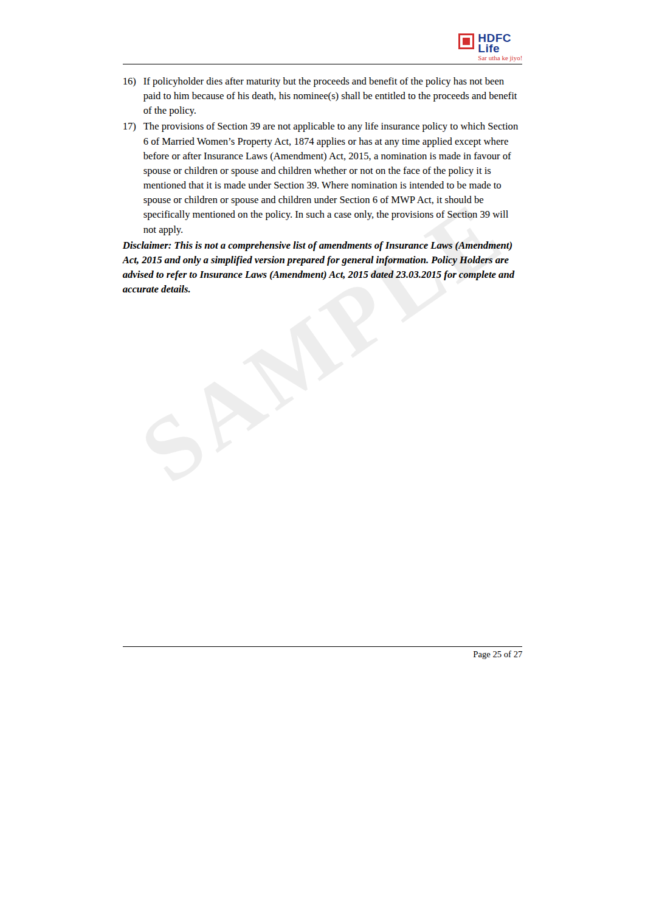SAMPLE
HDFC Life Sar utha ke jiyo!
16) If policyholder dies after maturity but the proceeds and benefit of the policy has not been paid to him because of his death, his nominee(s) shall be entitled to the proceeds and benefit of the policy.
17) The provisions of Section 39 are not applicable to any life insurance policy to which Section 6 of Married Women’s Property Act, 1874 applies or has at any time applied except where before or after Insurance Laws (Amendment) Act, 2015, a nomination is made in favour of spouse or children or spouse and children whether or not on the face of the policy it is mentioned that it is made under Section 39. Where nomination is intended to be made to spouse or children or spouse and children under Section 6 of MWP Act, it should be specifically mentioned on the policy. In such a case only, the provisions of Section 39 will not apply.
Disclaimer: This is not a comprehensive list of amendments of Insurance Laws (Amendment) Act, 2015 and only a simplified version prepared for general information. Policy Holders are advised to refer to Insurance Laws (Amendment) Act, 2015 dated 23.03.2015 for complete and accurate details.
Page 25 of 27